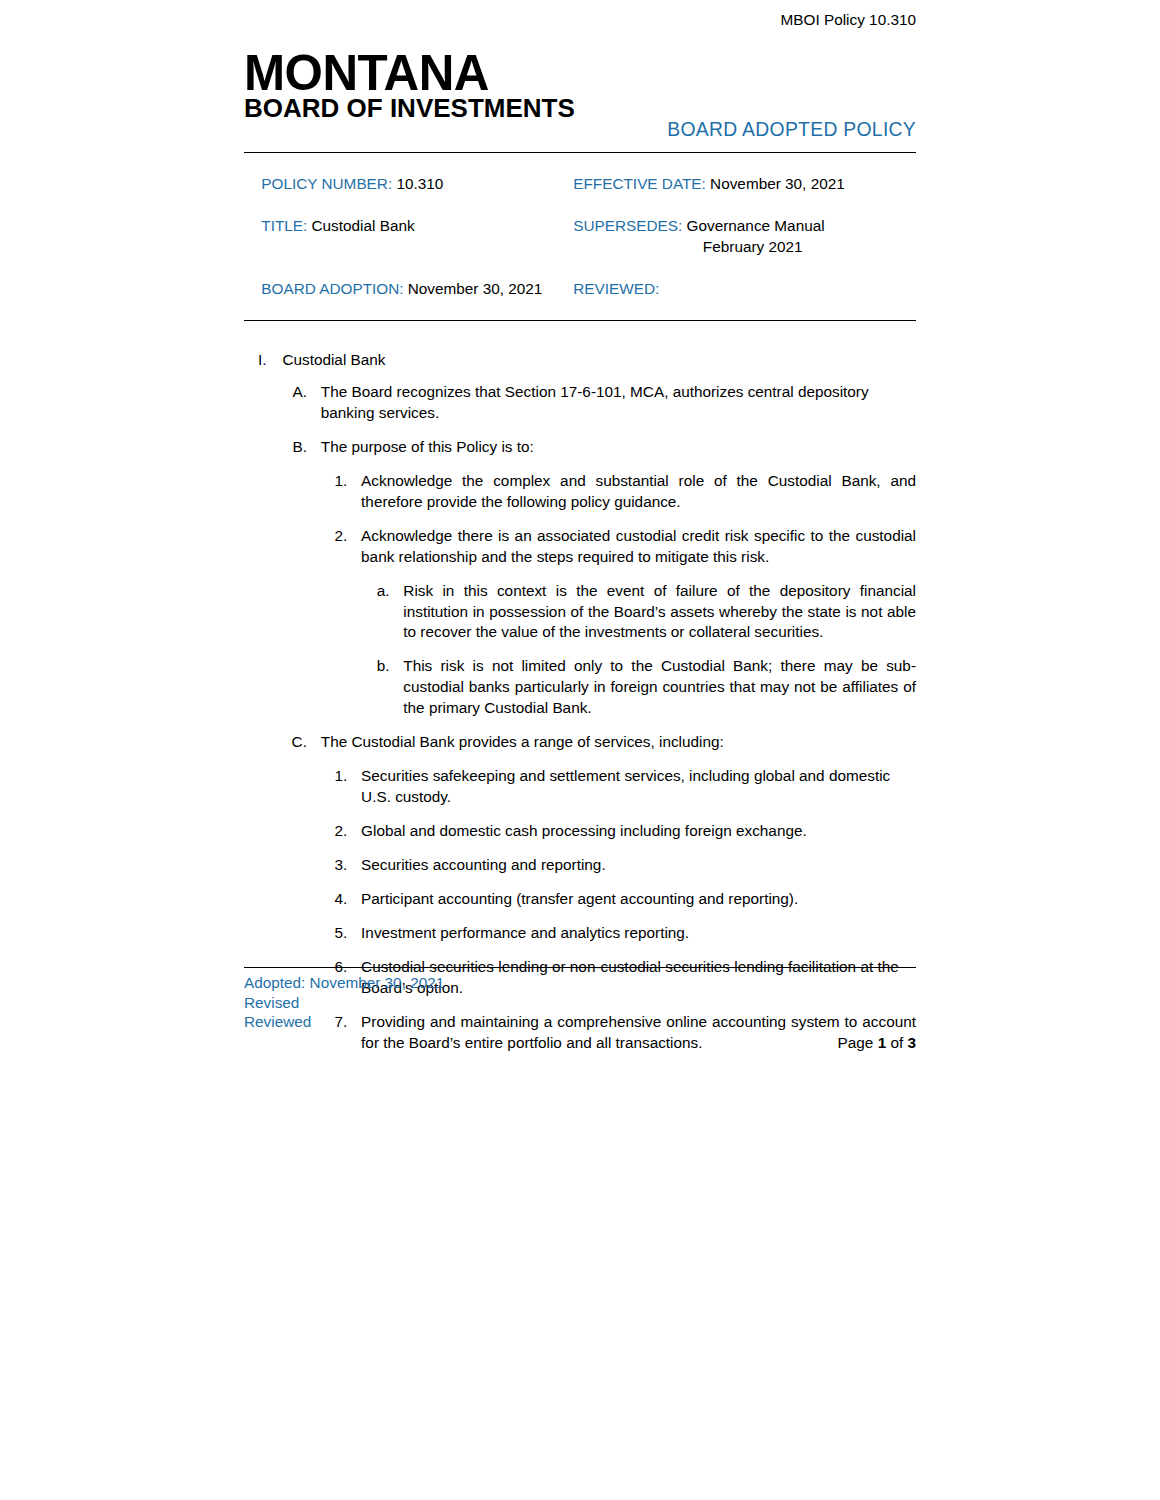MBOI Policy 10.310
MONTANA BOARD OF INVESTMENTS
BOARD ADOPTED POLICY
POLICY NUMBER: 10.310
EFFECTIVE DATE: November 30, 2021
TITLE: Custodial Bank
SUPERSEDES: Governance Manual
February 2021
BOARD ADOPTION: November 30, 2021
REVIEWED:
Custodial Bank
The Board recognizes that Section 17-6-101, MCA, authorizes central depository banking services.
The purpose of this Policy is to:
Acknowledge the complex and substantial role of the Custodial Bank, and therefore provide the following policy guidance.
Acknowledge there is an associated custodial credit risk specific to the custodial bank relationship and the steps required to mitigate this risk.
Risk in this context is the event of failure of the depository financial institution in possession of the Board’s assets whereby the state is not able to recover the value of the investments or collateral securities.
This risk is not limited only to the Custodial Bank; there may be sub-custodial banks particularly in foreign countries that may not be affiliates of the primary Custodial Bank.
The Custodial Bank provides a range of services, including:
Securities safekeeping and settlement services, including global and domestic U.S. custody.
Global and domestic cash processing including foreign exchange.
Securities accounting and reporting.
Participant accounting (transfer agent accounting and reporting).
Investment performance and analytics reporting.
Custodial securities lending or non-custodial securities lending facilitation at the Board’s option.
Providing and maintaining a comprehensive online accounting system to account for the Board’s entire portfolio and all transactions.
Adopted: November 30, 2021
Revised
Reviewed
Page 1 of 3